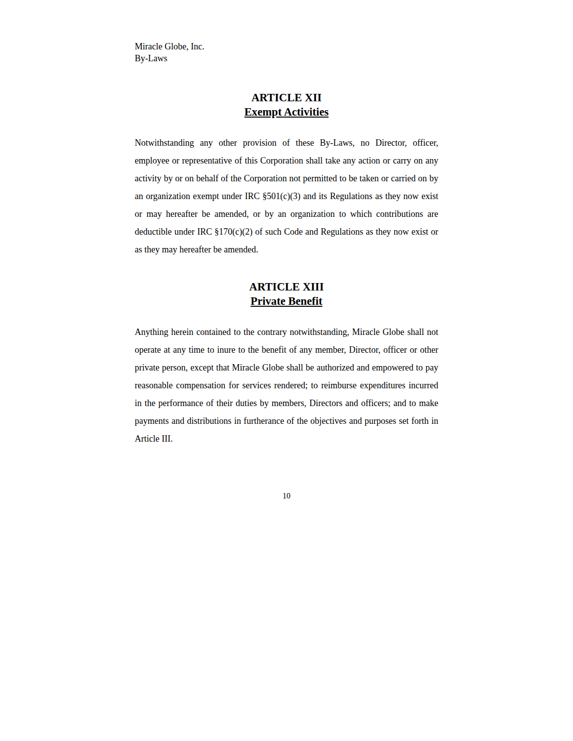Miracle Globe, Inc.
By-Laws
ARTICLE XII Exempt Activities
Notwithstanding any other provision of these By-Laws, no Director, officer, employee or representative of this Corporation shall take any action or carry on any activity by or on behalf of the Corporation not permitted to be taken or carried on by an organization exempt under IRC §501(c)(3) and its Regulations as they now exist or may hereafter be amended, or by an organization to which contributions are deductible under IRC §170(c)(2) of such Code and Regulations as they now exist or as they may hereafter be amended.
ARTICLE XIII Private Benefit
Anything herein contained to the contrary notwithstanding, Miracle Globe shall not operate at any time to inure to the benefit of any member, Director, officer or other private person, except that Miracle Globe shall be authorized and empowered to pay reasonable compensation for services rendered; to reimburse expenditures incurred in the performance of their duties by members, Directors and officers; and to make payments and distributions in furtherance of the objectives and purposes set forth in Article III.
10